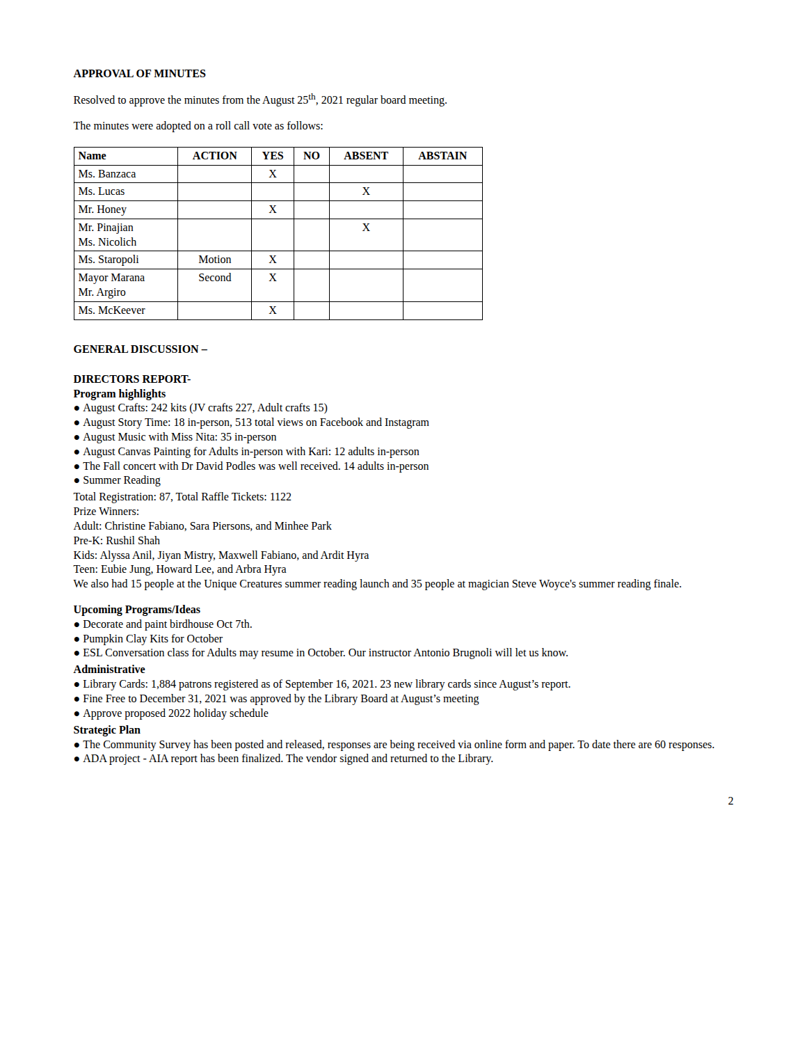APPROVAL OF MINUTES
Resolved to approve the minutes from the August 25th, 2021 regular board meeting.
The minutes were adopted on a roll call vote as follows:
| Name | ACTION | YES | NO | ABSENT | ABSTAIN |
| --- | --- | --- | --- | --- | --- |
| Ms. Banzaca | | X | | | |
| Ms. Lucas | | | | X | |
| Mr. Honey | | X | | | |
| Mr. Pinajian Ms. Nicolich | | | | X | |
| Ms. Staropoli | Motion | X | | | |
| Mayor Marana Mr. Argiro | Second | X | | | |
| Ms. McKeever | | X | | | |
GENERAL DISCUSSION –
DIRECTORS REPORT-
Program highlights
August Crafts: 242 kits (JV crafts 227, Adult crafts 15)
August Story Time: 18 in-person, 513 total views on Facebook and Instagram
August Music with Miss Nita: 35 in-person
August Canvas Painting for Adults in-person with Kari: 12 adults in-person
The Fall concert with Dr David Podles was well received. 14 adults in-person
Summer Reading
Total Registration: 87, Total Raffle Tickets: 1122
Prize Winners:
Adult: Christine Fabiano, Sara Piersons, and Minhee Park
Pre-K: Rushil Shah
Kids: Alyssa Anil, Jiyan Mistry, Maxwell Fabiano, and Ardit Hyra
Teen: Eubie Jung, Howard Lee, and Arbra Hyra
We also had 15 people at the Unique Creatures summer reading launch and 35 people at magician Steve Woyce's summer reading finale.
Upcoming Programs/Ideas
Decorate and paint birdhouse Oct 7th.
Pumpkin Clay Kits for October
ESL Conversation class for Adults may resume in October. Our instructor Antonio Brugnoli will let us know.
Administrative
Library Cards: 1,884 patrons registered as of September 16, 2021. 23 new library cards since August’s report.
Fine Free to December 31, 2021 was approved by the Library Board at August’s meeting
Approve proposed 2022 holiday schedule
Strategic Plan
The Community Survey has been posted and released, responses are being received via online form and paper. To date there are 60 responses.
ADA project - AIA report has been finalized. The vendor signed and returned to the Library.
2